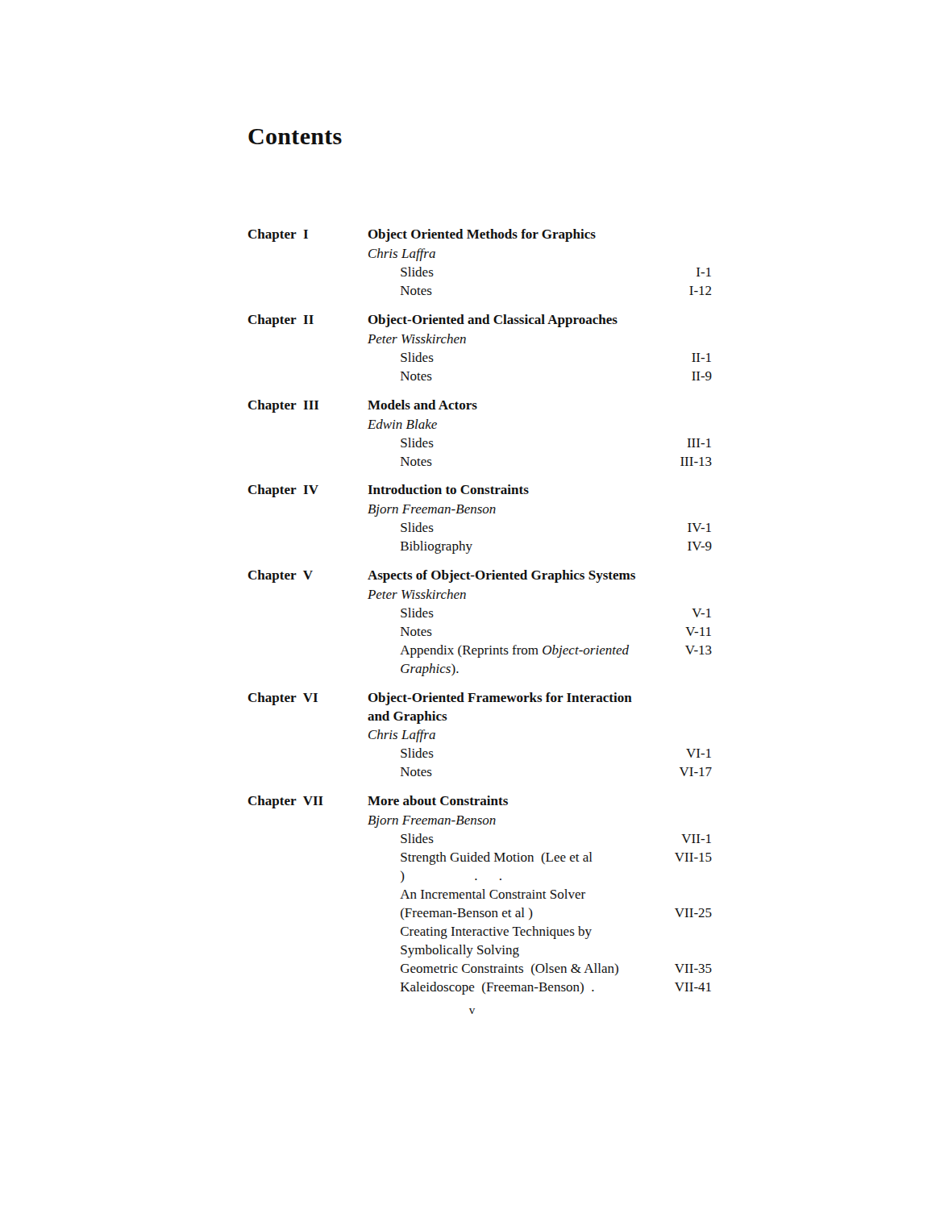Contents
| Chapter I | Object Oriented Methods for Graphics Chris Laffra | |
| | Slides | I-1 |
| | Notes | I-12 |
| Chapter II | Object-Oriented and Classical Approaches Peter Wisskirchen | |
| | Slides | II-1 |
| | Notes | II-9 |
| Chapter III | Models and Actors Edwin Blake | |
| | Slides | III-1 |
| | Notes | III-13 |
| Chapter IV | Introduction to Constraints Bjorn Freeman-Benson | |
| | Slides | IV-1 |
| | Bibliography | IV-9 |
| Chapter V | Aspects of Object-Oriented Graphics Systems Peter Wisskirchen | |
| | Slides | V-1 |
| | Notes | V-11 |
| | Appendix (Reprints from Object-oriented Graphics ). | V-13 |
| Chapter VI | Object-Oriented Frameworks for Interaction and Graphics Chris Laffra | |
| | Slides | VI-1 |
| | Notes | VI-17 |
| Chapter VII | More about Constraints Bjorn Freeman-Benson | |
| | Slides | VII-1 |
| | Strength Guided Motion (Lee et al ) . . | VII-15 |
| | An Incremental Constraint Solver (Freeman-Benson et al ) | VII-25 |
| | Creating Interactive Techniques by Symbolically Solving Geometric Constraints (Olsen & Allan) | VII-35 |
| | Kaleidoscope (Freeman-Benson) . | VII-41 |
v